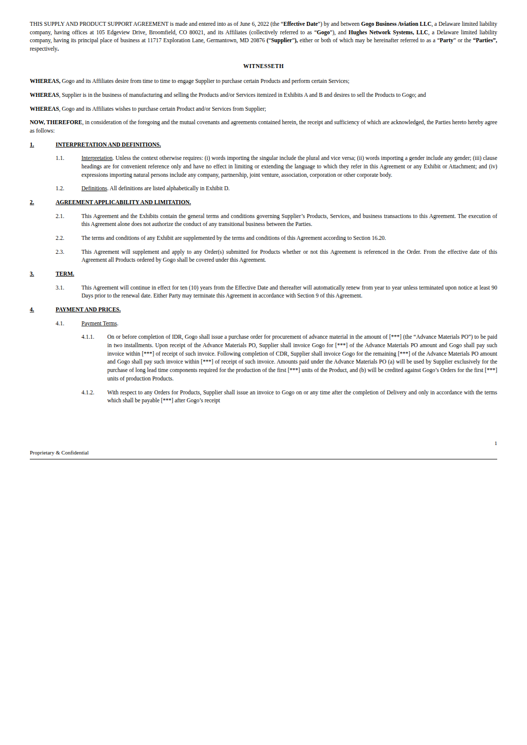THIS SUPPLY AND PRODUCT SUPPORT AGREEMENT is made and entered into as of June 6, 2022 (the “Effective Date”) by and between Gogo Business Aviation LLC, a Delaware limited liability company, having offices at 105 Edgeview Drive, Broomfield, CO 80021, and its Affiliates (collectively referred to as “Gogo”), and Hughes Network Systems, LLC, a Delaware limited liability company, having its principal place of business at 11717 Exploration Lane, Germantown, MD 20876 (“Supplier”), either or both of which may be hereinafter referred to as a “Party” or the “Parties”, respectively.
WITNESSETH
WHEREAS, Gogo and its Affiliates desire from time to time to engage Supplier to purchase certain Products and perform certain Services;
WHEREAS, Supplier is in the business of manufacturing and selling the Products and/or Services itemized in Exhibits A and B and desires to sell the Products to Gogo; and
WHEREAS, Gogo and its Affiliates wishes to purchase certain Product and/or Services from Supplier;
NOW, THEREFORE, in consideration of the foregoing and the mutual covenants and agreements contained herein, the receipt and sufficiency of which are acknowledged, the Parties hereto hereby agree as follows:
| 1. | INTERPRETATION AND DEFINITIONS. |
| | 1.1. | Interpretation . Unless the context otherwise requires: (i) words importing the singular include the plural and vice versa; (ii) words importing a gender include any gender; (iii) clause headings are for convenient reference only and have no effect in limiting or extending the language to which they refer in this Agreement or any Exhibit or Attachment; and (iv) expressions importing natural persons include any company, partnership, joint venture, association, corporation or other corporate body. |
| | 1.2. | Definitions . All definitions are listed alphabetically in Exhibit D. |
| 2. | AGREEMENT APPLICABILITY AND LIMITATION. |
| | 2.1. | This Agreement and the Exhibits contain the general terms and conditions governing Supplier’s Products, Services, and business transactions to this Agreement. The execution of this Agreement alone does not authorize the conduct of any transitional business between the Parties. |
| | 2.2. | The terms and conditions of any Exhibit are supplemented by the terms and conditions of this Agreement according to Section 16.20. |
| | 2.3. | This Agreement will supplement and apply to any Order(s) submitted for Products whether or not this Agreement is referenced in the Order. From the effective date of this Agreement all Products ordered by Gogo shall be covered under this Agreement. |
| 3. | TERM. |
| | 3.1. | This Agreement will continue in effect for ten (10) years from the Effective Date and thereafter will automatically renew from year to year unless terminated upon notice at least 90 Days prior to the renewal date. Either Party may terminate this Agreement in accordance with Section 9 of this Agreement. |
| 4. | PAYMENT AND PRICES. |
| | 4.1. | Payment Terms . |
| | | 4.1.1. | On or before completion of IDR, Gogo shall issue a purchase order for procurement of advance material in the amount of [***] (the “Advance Materials PO”) to be paid in two installments. Upon receipt of the Advance Materials PO, Supplier shall invoice Gogo for [***] of the Advance Materials PO amount and Gogo shall pay such invoice within [***] of receipt of such invoice. Following completion of CDR, Supplier shall invoice Gogo for the remaining [***] of the Advance Materials PO amount and Gogo shall pay such invoice within [***] of receipt of such invoice. Amounts paid under the Advance Materials PO (a) will be used by Supplier exclusively for the purchase of long lead time components required for the production of the first [***] units of the Product, and (b) will be credited against Gogo’s Orders for the first [***] units of production Products. |
| | | 4.1.2. | With respect to any Orders for Products, Supplier shall issue an invoice to Gogo on or any time after the completion of Delivery and only in accordance with the terms which shall be payable [***] after Gogo’s receipt |
1
Proprietary & Confidential